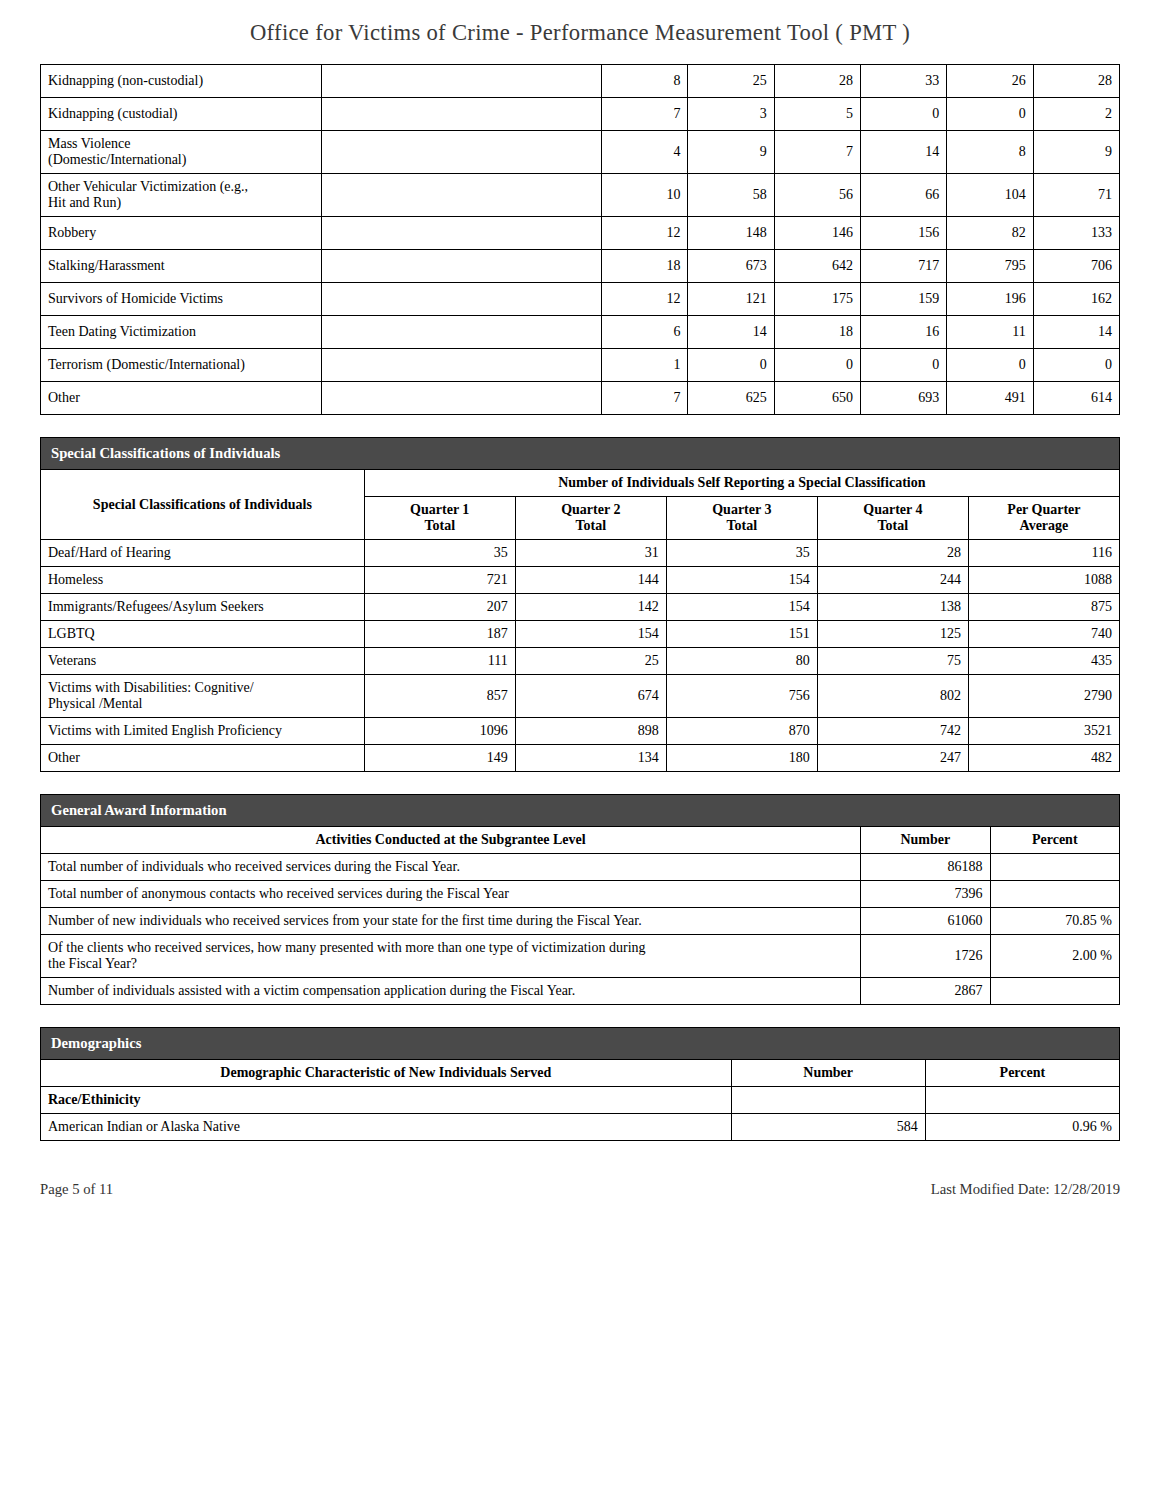Office for Victims of Crime - Performance Measurement Tool ( PMT )
| Kidnapping (non-custodial) | | 8 | 25 | 28 | 33 | 26 | 28 |
| Kidnapping (custodial) | | 7 | 3 | 5 | 0 | 0 | 2 |
| Mass Violence (Domestic/International) | | 4 | 9 | 7 | 14 | 8 | 9 |
| Other Vehicular Victimization (e.g., Hit and Run) | | 10 | 58 | 56 | 66 | 104 | 71 |
| Robbery | | 12 | 148 | 146 | 156 | 82 | 133 |
| Stalking/Harassment | | 18 | 673 | 642 | 717 | 795 | 706 |
| Survivors of Homicide Victims | | 12 | 121 | 175 | 159 | 196 | 162 |
| Teen Dating Victimization | | 6 | 14 | 18 | 16 | 11 | 14 |
| Terrorism (Domestic/International) | | 1 | 0 | 0 | 0 | 0 | 0 |
| Other | | 7 | 625 | 650 | 693 | 491 | 614 |
| Special Classifications of Individuals |
| Special Classifications of Individuals | Number of Individuals Self Reporting a Special Classification |
| Quarter 1 Total | Quarter 2 Total | Quarter 3 Total | Quarter 4 Total | Per Quarter Average |
| Deaf/Hard of Hearing | 35 | 31 | 35 | 28 | 116 |
| Homeless | 721 | 144 | 154 | 244 | 1088 |
| Immigrants/Refugees/Asylum Seekers | 207 | 142 | 154 | 138 | 875 |
| LGBTQ | 187 | 154 | 151 | 125 | 740 |
| Veterans | 111 | 25 | 80 | 75 | 435 |
| Victims with Disabilities: Cognitive/ Physical /Mental | 857 | 674 | 756 | 802 | 2790 |
| Victims with Limited English Proficiency | 1096 | 898 | 870 | 742 | 3521 |
| Other | 149 | 134 | 180 | 247 | 482 |
| General Award Information |
| Activities Conducted at the Subgrantee Level | Number | Percent |
| Total number of individuals who received services during the Fiscal Year. | 86188 | |
| Total number of anonymous contacts who received services during the Fiscal Year | 7396 | |
| Number of new individuals who received services from your state for the first time during the Fiscal Year. | 61060 | 70.85 % |
| Of the clients who received services, how many presented with more than one type of victimization during the Fiscal Year? | 1726 | 2.00 % |
| Number of individuals assisted with a victim compensation application during the Fiscal Year. | 2867 | |
| Demographics |
| Demographic Characteristic of New Individuals Served | Number | Percent |
| Race/Ethinicity | | |
| American Indian or Alaska Native | 584 | 0.96 % |
Page 5 of 11
Last Modified Date: 12/28/2019